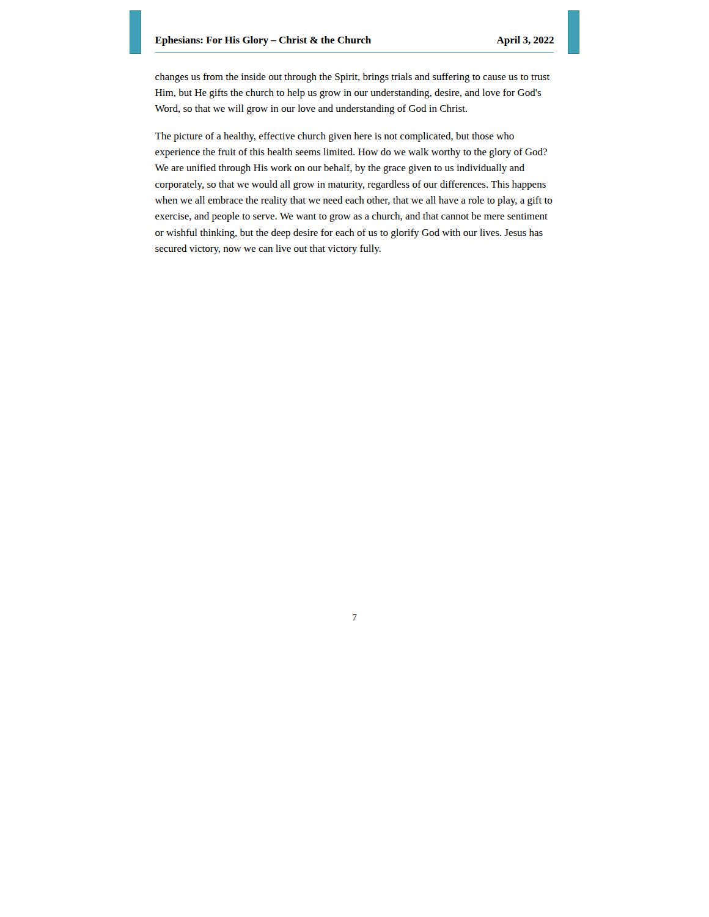Ephesians: For His Glory – Christ & the Church April 3, 2022
changes us from the inside out through the Spirit, brings trials and suffering to cause us to trust Him, but He gifts the church to help us grow in our understanding, desire, and love for God's Word, so that we will grow in our love and understanding of God in Christ.
The picture of a healthy, effective church given here is not complicated, but those who experience the fruit of this health seems limited. How do we walk worthy to the glory of God? We are unified through His work on our behalf, by the grace given to us individually and corporately, so that we would all grow in maturity, regardless of our differences. This happens when we all embrace the reality that we need each other, that we all have a role to play, a gift to exercise, and people to serve. We want to grow as a church, and that cannot be mere sentiment or wishful thinking, but the deep desire for each of us to glorify God with our lives. Jesus has secured victory, now we can live out that victory fully.
7